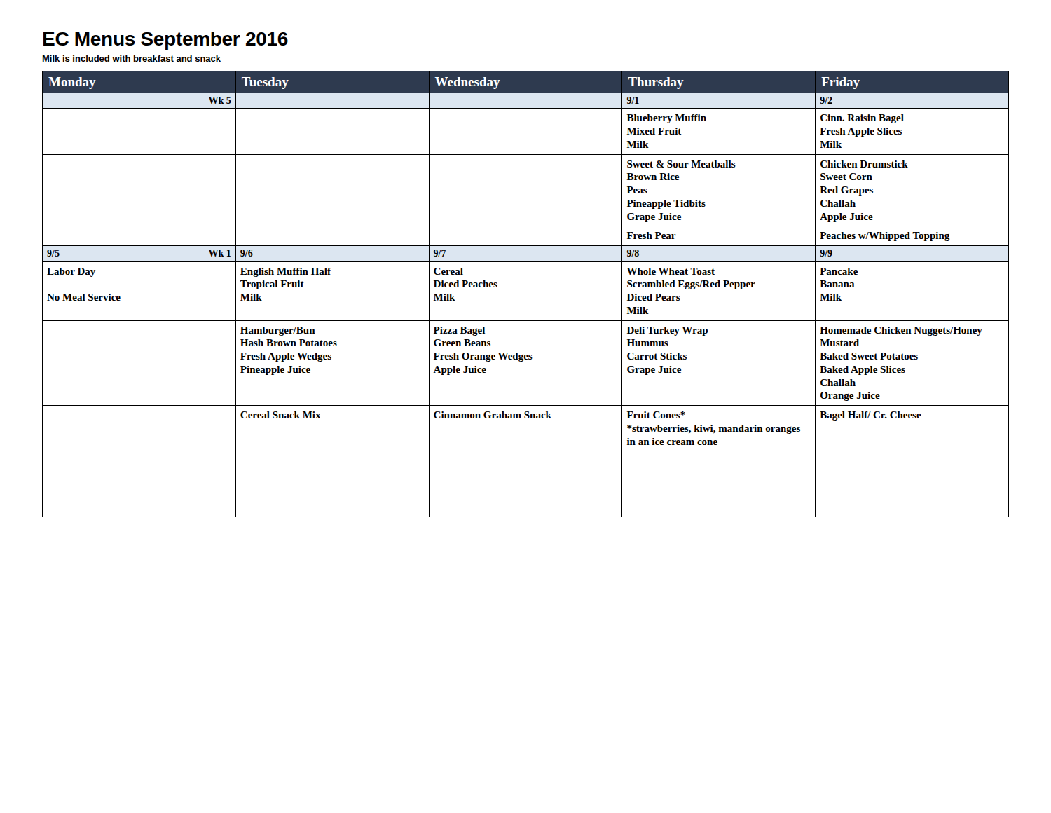EC Menus September 2016
Milk is included with breakfast and snack
| Monday | Tuesday | Wednesday | Thursday | Friday |
| --- | --- | --- | --- | --- |
| Wk 5 | | | 9/1 | 9/2 |
| | | | Blueberry Muffin Mixed Fruit Milk | Cinn. Raisin Bagel Fresh Apple Slices Milk |
| | | | Sweet & Sour Meatballs Brown Rice Peas Pineapple Tidbits Grape Juice | Chicken Drumstick Sweet Corn Red Grapes Challah Apple Juice |
| | | | Fresh Pear | Peaches w/Whipped Topping |
| 9/5 Wk 1 | 9/6 | 9/7 | 9/8 | 9/9 |
| Labor Day No Meal Service | English Muffin Half Tropical Fruit Milk | Cereal Diced Peaches Milk | Whole Wheat Toast Scrambled Eggs/Red Pepper Diced Pears Milk | Pancake Banana Milk |
| | Hamburger/Bun Hash Brown Potatoes Fresh Apple Wedges Pineapple Juice | Pizza Bagel Green Beans Fresh Orange Wedges Apple Juice | Deli Turkey Wrap Hummus Carrot Sticks Grape Juice | Homemade Chicken Nuggets/Honey Mustard Baked Sweet Potatoes Baked Apple Slices Challah Orange Juice |
| | Cereal Snack Mix | Cinnamon Graham Snack | Fruit Cones* *strawberries, kiwi, mandarin oranges in an ice cream cone | Bagel Half/ Cr. Cheese |